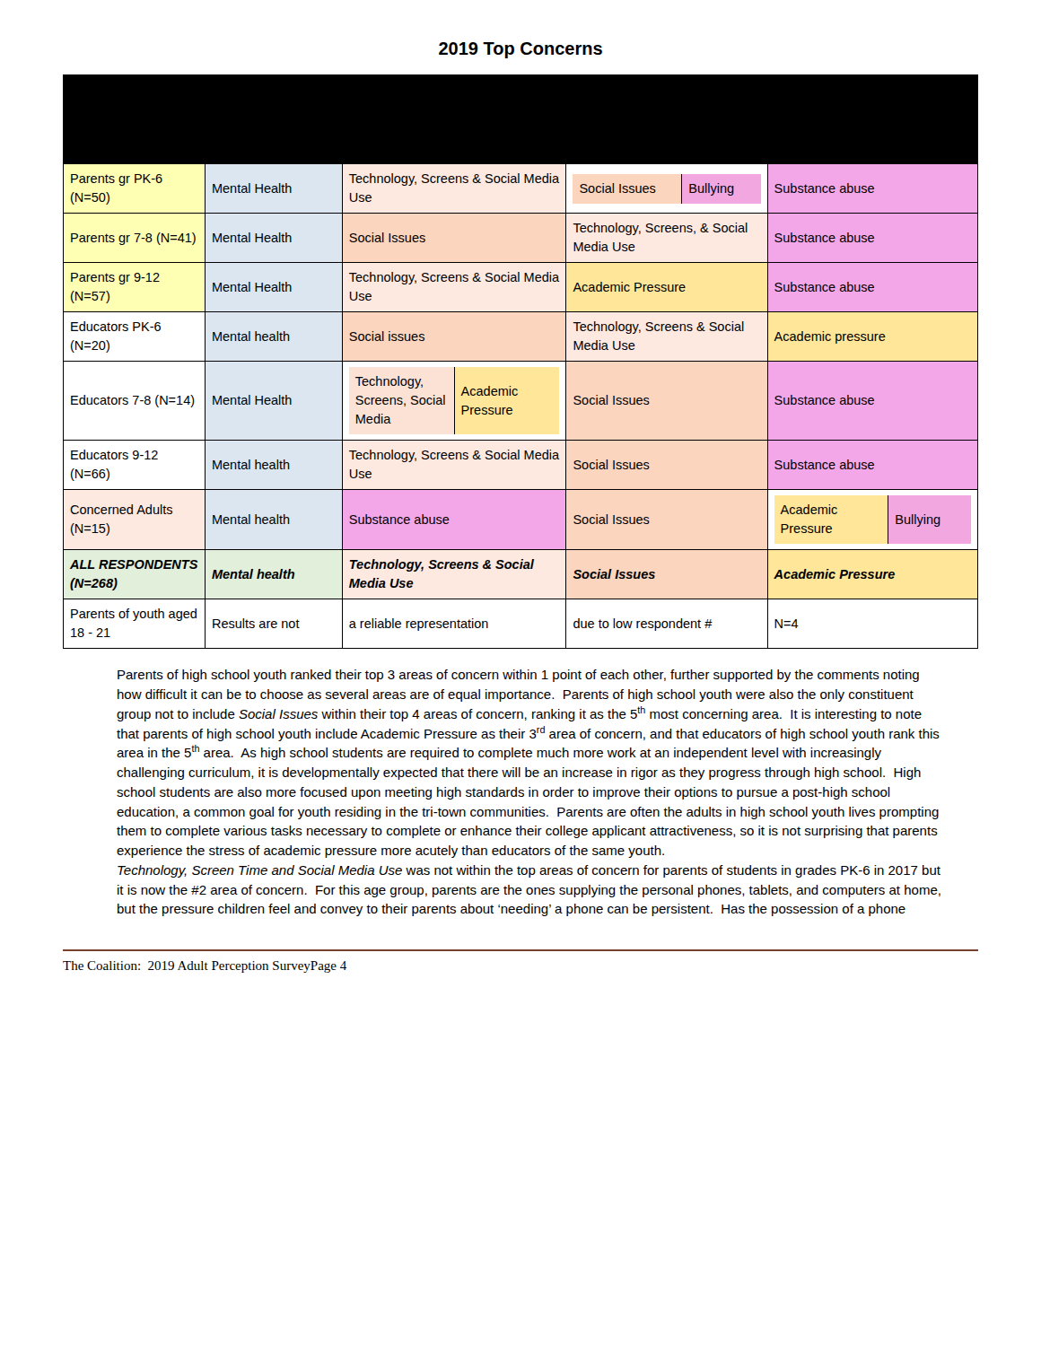2019 Top Concerns
| Parents gr PK-6 (N=50) | Mental Health | Technology, Screens & Social Media Use | / Social Issues / Bullying / | Substance abuse |
| Parents gr 7-8 (N=41) | Mental Health | Social Issues | Technology, Screens, & Social Media Use | Substance abuse |
| Parents gr 9-12 (N=57) | Mental Health | Technology, Screens & Social Media Use | Academic Pressure | Substance abuse |
| Educators PK-6 (N=20) | Mental health | Social issues | Technology, Screens & Social Media Use | Academic pressure |
| Educators 7-8 (N=14) | Mental Health | / Technology, Screens, Social Media / Academic Pressure / | Social Issues | Substance abuse |
| Educators 9-12 (N=66) | Mental health | Technology, Screens & Social Media Use | Social Issues | Substance abuse |
| Concerned Adults (N=15) | Mental health | Substance abuse | Social Issues | / Academic Pressure / Bullying / |
| ALL RESPONDENTS (N=268) | Mental health | Technology, Screens & Social Media Use | Social Issues | Academic Pressure |
| Parents of youth aged 18 - 21 | Results are not | a reliable representation | due to low respondent # | N=4 |
Parents of high school youth ranked their top 3 areas of concern within 1 point of each other, further supported by the comments noting how difficult it can be to choose as several areas are of equal importance. Parents of high school youth were also the only constituent group not to include Social Issues within their top 4 areas of concern, ranking it as the 5th most concerning area. It is interesting to note that parents of high school youth include Academic Pressure as their 3rd area of concern, and that educators of high school youth rank this area in the 5th area. As high school students are required to complete much more work at an independent level with increasingly challenging curriculum, it is developmentally expected that there will be an increase in rigor as they progress through high school. High school students are also more focused upon meeting high standards in order to improve their options to pursue a post-high school education, a common goal for youth residing in the tri-town communities. Parents are often the adults in high school youth lives prompting them to complete various tasks necessary to complete or enhance their college applicant attractiveness, so it is not surprising that parents experience the stress of academic pressure more acutely than educators of the same youth.
Technology, Screen Time and Social Media Use was not within the top areas of concern for parents of students in grades PK-6 in 2017 but it is now the #2 area of concern. For this age group, parents are the ones supplying the personal phones, tablets, and computers at home, but the pressure children feel and convey to their parents about ‘needing’ a phone can be persistent. Has the possession of a phone
The Coalition: 2019 Adult Perception Survey Page 4